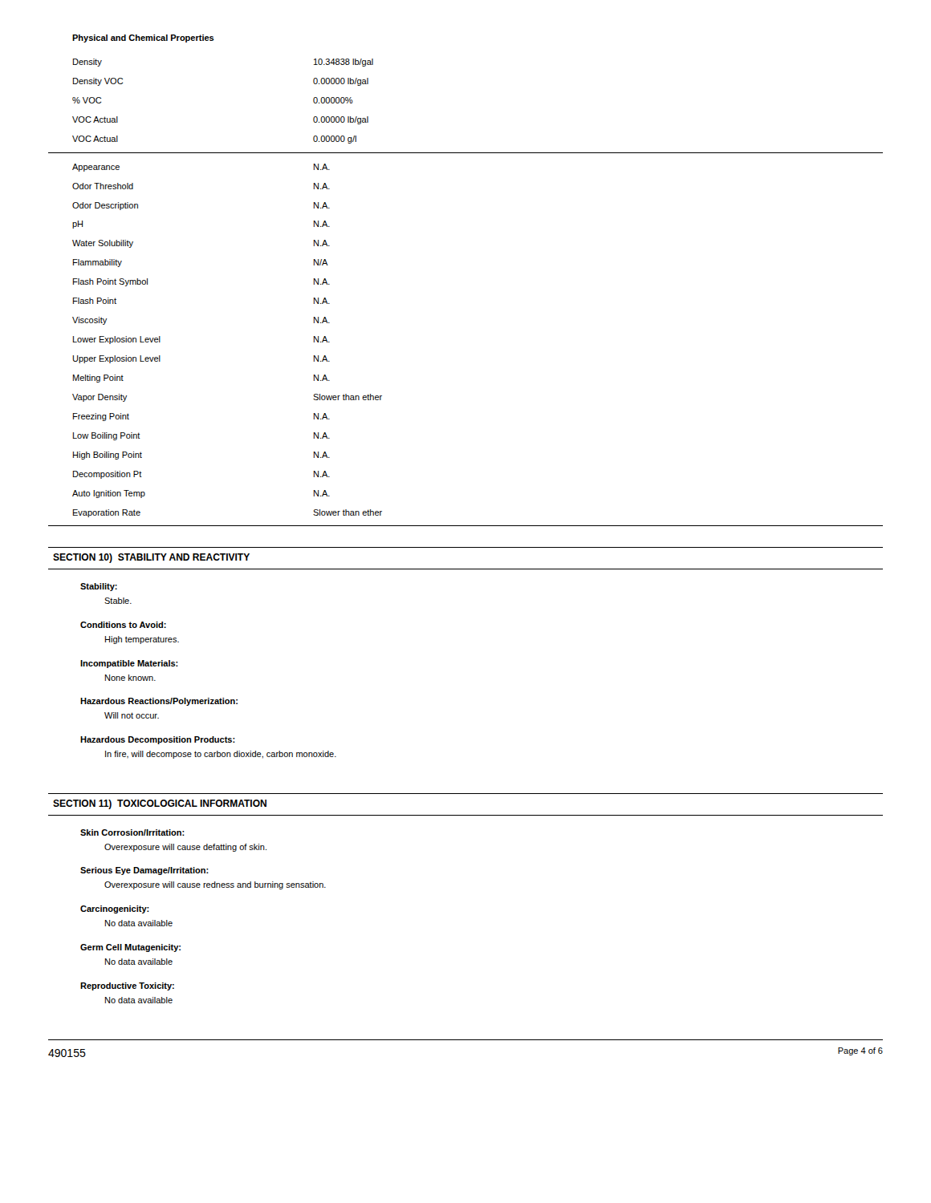Physical and Chemical Properties
| Density | 10.34838 lb/gal |
| Density VOC | 0.00000 lb/gal |
| % VOC | 0.00000% |
| VOC Actual | 0.00000 lb/gal |
| VOC Actual | 0.00000 g/l |
| Appearance | N.A. |
| Odor Threshold | N.A. |
| Odor Description | N.A. |
| pH | N.A. |
| Water Solubility | N.A. |
| Flammability | N/A |
| Flash Point Symbol | N.A. |
| Flash Point | N.A. |
| Viscosity | N.A. |
| Lower Explosion Level | N.A. |
| Upper Explosion Level | N.A. |
| Melting Point | N.A. |
| Vapor Density | Slower than ether |
| Freezing Point | N.A. |
| Low Boiling Point | N.A. |
| High Boiling Point | N.A. |
| Decomposition Pt | N.A. |
| Auto Ignition Temp | N.A. |
| Evaporation Rate | Slower than ether |
SECTION 10) STABILITY AND REACTIVITY
Stability:
Stable.
Conditions to Avoid:
High temperatures.
Incompatible Materials:
None known.
Hazardous Reactions/Polymerization:
Will not occur.
Hazardous Decomposition Products:
In fire, will decompose to carbon dioxide, carbon monoxide.
SECTION 11) TOXICOLOGICAL INFORMATION
Skin Corrosion/Irritation:
Overexposure will cause defatting of skin.
Serious Eye Damage/Irritation:
Overexposure will cause redness and burning sensation.
Carcinogenicity:
No data available
Germ Cell Mutagenicity:
No data available
Reproductive Toxicity:
No data available
490155
Page 4 of 6